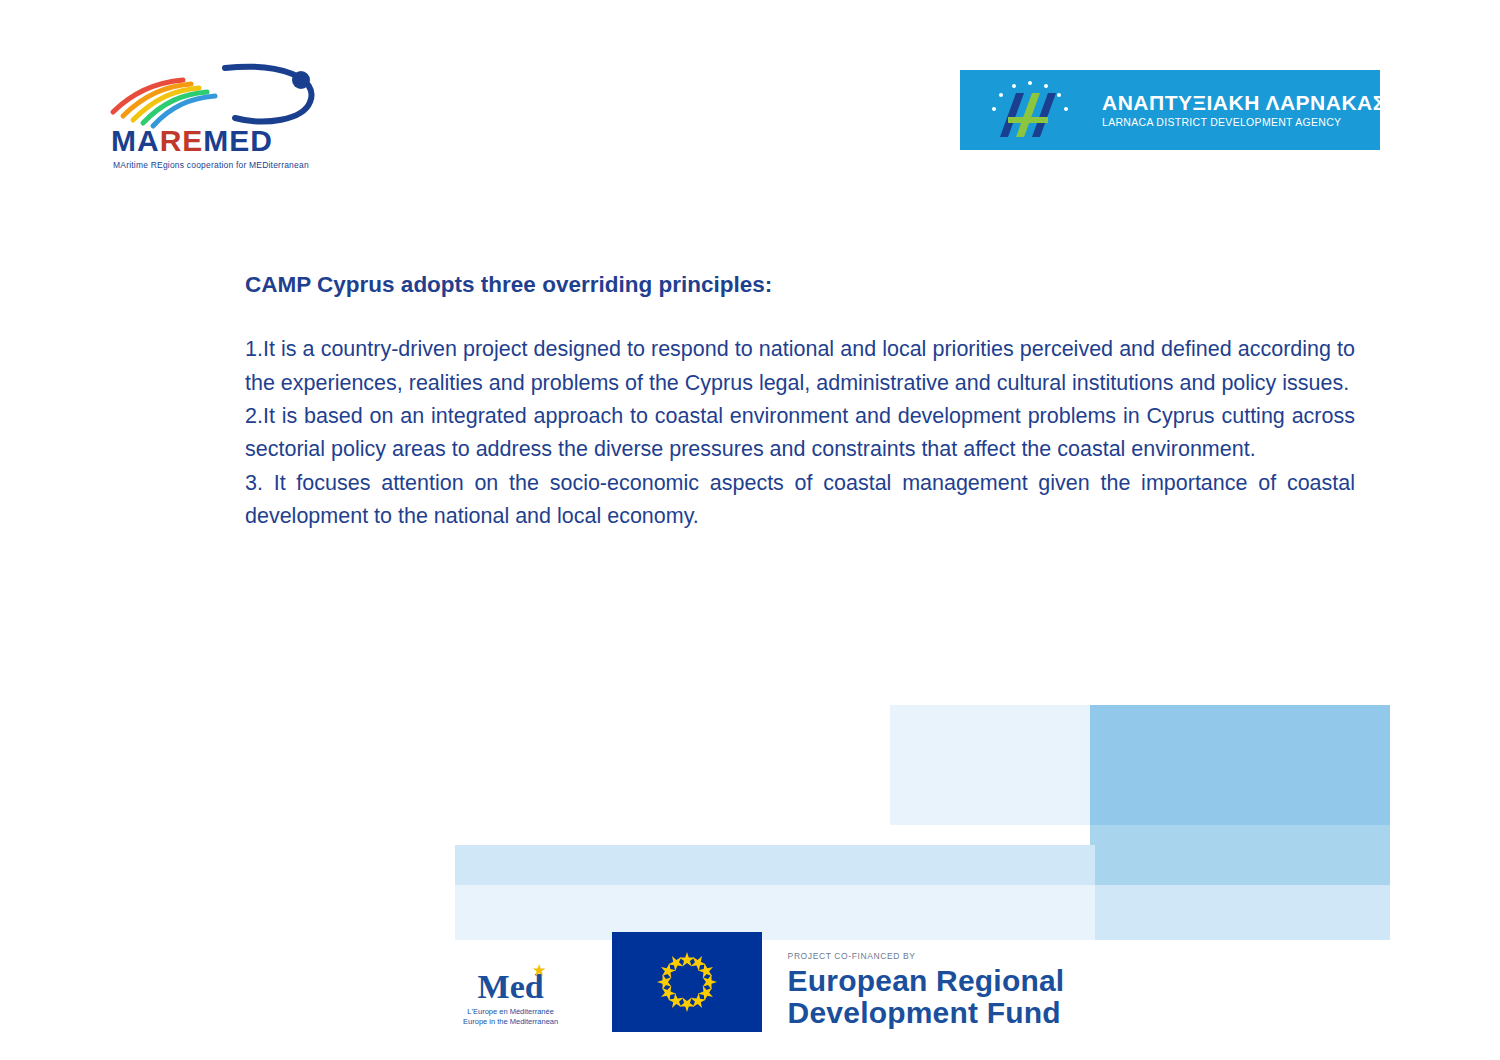MAREMED
MAritime REgions cooperation for MEDiterranean
ΑΝΑΠΤΥΞΙΑΚΗ ΛΑΡΝΑΚΑΣ
LARNACA DISTRICT DEVELOPMENT AGENCY
CAMP Cyprus adopts three overriding principles:
1.It is a country-driven project designed to respond to national and local priorities perceived and defined according to the experiences, realities and problems of the Cyprus legal, administrative and cultural institutions and policy issues.
2.It is based on an integrated approach to coastal environment and development problems in Cyprus cutting across sectorial policy areas to address the diverse pressures and constraints that affect the coastal environment.
3. It focuses attention on the socio-economic aspects of coastal management given the importance of coastal development to the national and local economy.
Med★
L'Europe en Méditerranée
Europe in the Mediterranean
PROJECT CO-FINANCED BY
European Regional
Development Fund